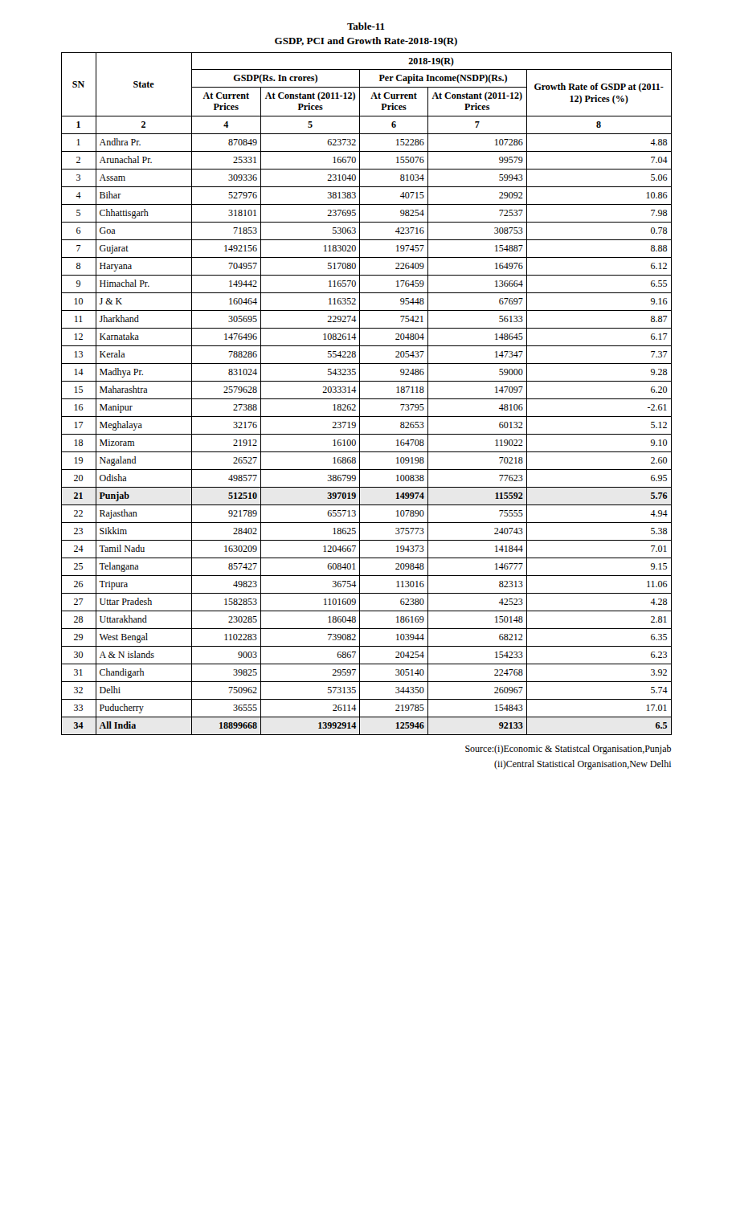Table-11
GSDP, PCI and Growth Rate-2018-19(R)
| SN | State | 2018-19(R) |
| --- | --- | --- |
| GSDP(Rs. In crores) | Per Capita Income(NSDP)(Rs.) | Growth Rate of GSDP at (2011-12) Prices (%) |
| At Current Prices | At Constant (2011-12) Prices | At Current Prices | At Constant (2011-12) Prices |
| 1 | 2 | 4 | 5 | 6 | 7 | 8 |
| 1 | Andhra Pr. | 870849 | 623732 | 152286 | 107286 | 4.88 |
| 2 | Arunachal Pr. | 25331 | 16670 | 155076 | 99579 | 7.04 |
| 3 | Assam | 309336 | 231040 | 81034 | 59943 | 5.06 |
| 4 | Bihar | 527976 | 381383 | 40715 | 29092 | 10.86 |
| 5 | Chhattisgarh | 318101 | 237695 | 98254 | 72537 | 7.98 |
| 6 | Goa | 71853 | 53063 | 423716 | 308753 | 0.78 |
| 7 | Gujarat | 1492156 | 1183020 | 197457 | 154887 | 8.88 |
| 8 | Haryana | 704957 | 517080 | 226409 | 164976 | 6.12 |
| 9 | Himachal Pr. | 149442 | 116570 | 176459 | 136664 | 6.55 |
| 10 | J & K | 160464 | 116352 | 95448 | 67697 | 9.16 |
| 11 | Jharkhand | 305695 | 229274 | 75421 | 56133 | 8.87 |
| 12 | Karnataka | 1476496 | 1082614 | 204804 | 148645 | 6.17 |
| 13 | Kerala | 788286 | 554228 | 205437 | 147347 | 7.37 |
| 14 | Madhya Pr. | 831024 | 543235 | 92486 | 59000 | 9.28 |
| 15 | Maharashtra | 2579628 | 2033314 | 187118 | 147097 | 6.20 |
| 16 | Manipur | 27388 | 18262 | 73795 | 48106 | -2.61 |
| 17 | Meghalaya | 32176 | 23719 | 82653 | 60132 | 5.12 |
| 18 | Mizoram | 21912 | 16100 | 164708 | 119022 | 9.10 |
| 19 | Nagaland | 26527 | 16868 | 109198 | 70218 | 2.60 |
| 20 | Odisha | 498577 | 386799 | 100838 | 77623 | 6.95 |
| 21 | Punjab | 512510 | 397019 | 149974 | 115592 | 5.76 |
| 22 | Rajasthan | 921789 | 655713 | 107890 | 75555 | 4.94 |
| 23 | Sikkim | 28402 | 18625 | 375773 | 240743 | 5.38 |
| 24 | Tamil Nadu | 1630209 | 1204667 | 194373 | 141844 | 7.01 |
| 25 | Telangana | 857427 | 608401 | 209848 | 146777 | 9.15 |
| 26 | Tripura | 49823 | 36754 | 113016 | 82313 | 11.06 |
| 27 | Uttar Pradesh | 1582853 | 1101609 | 62380 | 42523 | 4.28 |
| 28 | Uttarakhand | 230285 | 186048 | 186169 | 150148 | 2.81 |
| 29 | West Bengal | 1102283 | 739082 | 103944 | 68212 | 6.35 |
| 30 | A & N islands | 9003 | 6867 | 204254 | 154233 | 6.23 |
| 31 | Chandigarh | 39825 | 29597 | 305140 | 224768 | 3.92 |
| 32 | Delhi | 750962 | 573135 | 344350 | 260967 | 5.74 |
| 33 | Puducherry | 36555 | 26114 | 219785 | 154843 | 17.01 |
| 34 | All India | 18899668 | 13992914 | 125946 | 92133 | 6.5 |
Source:(i)Economic & Statistcal Organisation,Punjab
(ii)Central Statistical Organisation,New Delhi